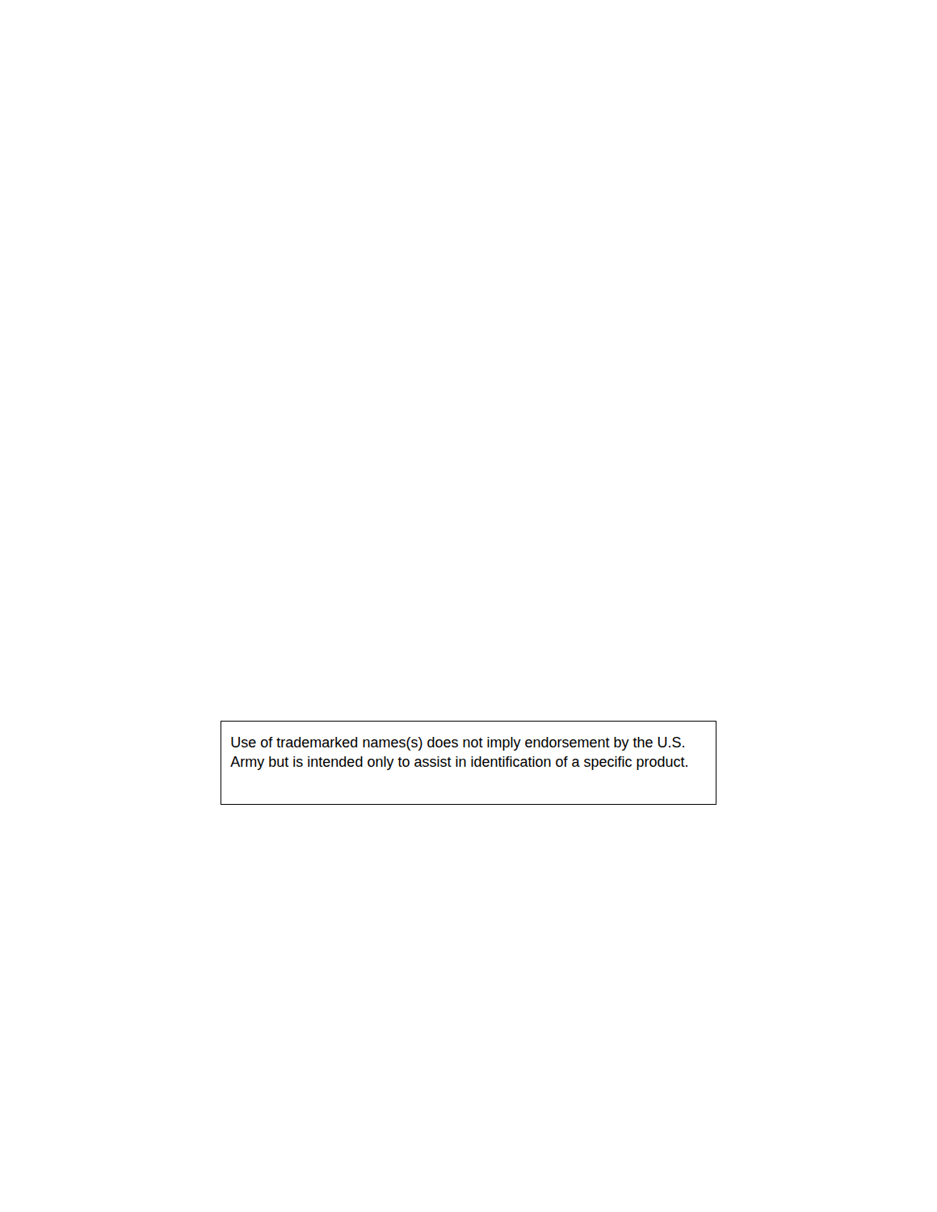Use of trademarked names(s) does not imply endorsement by the U.S. Army but is intended only to assist in identification of a specific product.